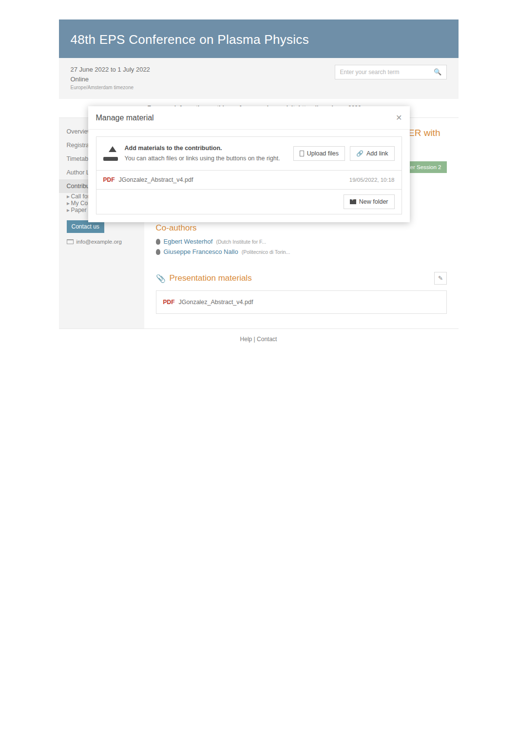48th EPS Conference on Plasma Physics
27 June 2022 to 1 July 2022
Online
Europe/Amsterdam timezone
Enter your search term 🔍
For more information on this conference, please visit: https://epsplasma2022.eu
Overview
Registration
Timetable
Author List
Contribution List
▸Call for Abstracts (Deadline)
▸My Conference
▸Paper Peer Reviewing
Contact us
info@example.org
Self-consistent simulation of Magnum-PSI target in SOLPS-ITER with a Finite Element Wall model
Not scheduled
1h
Contributed Poster ⚙ Magnetic Confinem... Thu - Poster Session 2
Speaker
Jorge Gonzalez (Dutch Institute for F...
Co-authors
Egbert Westerhof (Dutch Institute for F...
Giuseppe Francesco Nallo (Politecnico di Torin...
📎Presentation materials
✎
PDF JGonzalez_Abstract_v4.pdf
Help | Contact
Manage material
✕
Add materials to the contribution. You can attach files or links using the buttons on the right.
Upload files
🔗Add link
PDF JGonzalez_Abstract_v4.pdf
19/05/2022, 10:18
New folder